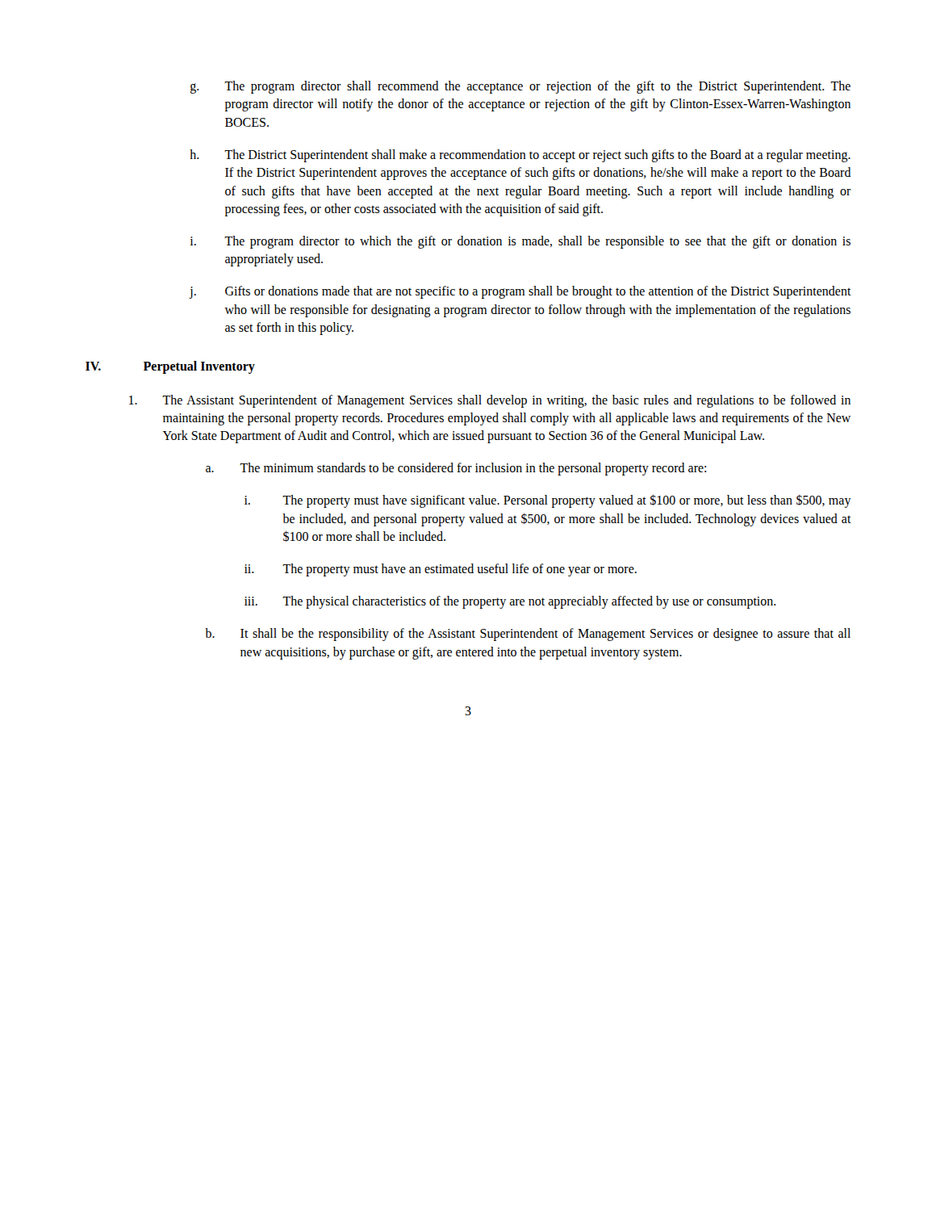g. The program director shall recommend the acceptance or rejection of the gift to the District Superintendent. The program director will notify the donor of the acceptance or rejection of the gift by Clinton-Essex-Warren-Washington BOCES.
h. The District Superintendent shall make a recommendation to accept or reject such gifts to the Board at a regular meeting. If the District Superintendent approves the acceptance of such gifts or donations, he/she will make a report to the Board of such gifts that have been accepted at the next regular Board meeting. Such a report will include handling or processing fees, or other costs associated with the acquisition of said gift.
i. The program director to which the gift or donation is made, shall be responsible to see that the gift or donation is appropriately used.
j. Gifts or donations made that are not specific to a program shall be brought to the attention of the District Superintendent who will be responsible for designating a program director to follow through with the implementation of the regulations as set forth in this policy.
IV. Perpetual Inventory
1. The Assistant Superintendent of Management Services shall develop in writing, the basic rules and regulations to be followed in maintaining the personal property records. Procedures employed shall comply with all applicable laws and requirements of the New York State Department of Audit and Control, which are issued pursuant to Section 36 of the General Municipal Law.
a. The minimum standards to be considered for inclusion in the personal property record are:
i. The property must have significant value. Personal property valued at $100 or more, but less than $500, may be included, and personal property valued at $500, or more shall be included. Technology devices valued at $100 or more shall be included.
ii. The property must have an estimated useful life of one year or more.
iii. The physical characteristics of the property are not appreciably affected by use or consumption.
b. It shall be the responsibility of the Assistant Superintendent of Management Services or designee to assure that all new acquisitions, by purchase or gift, are entered into the perpetual inventory system.
3